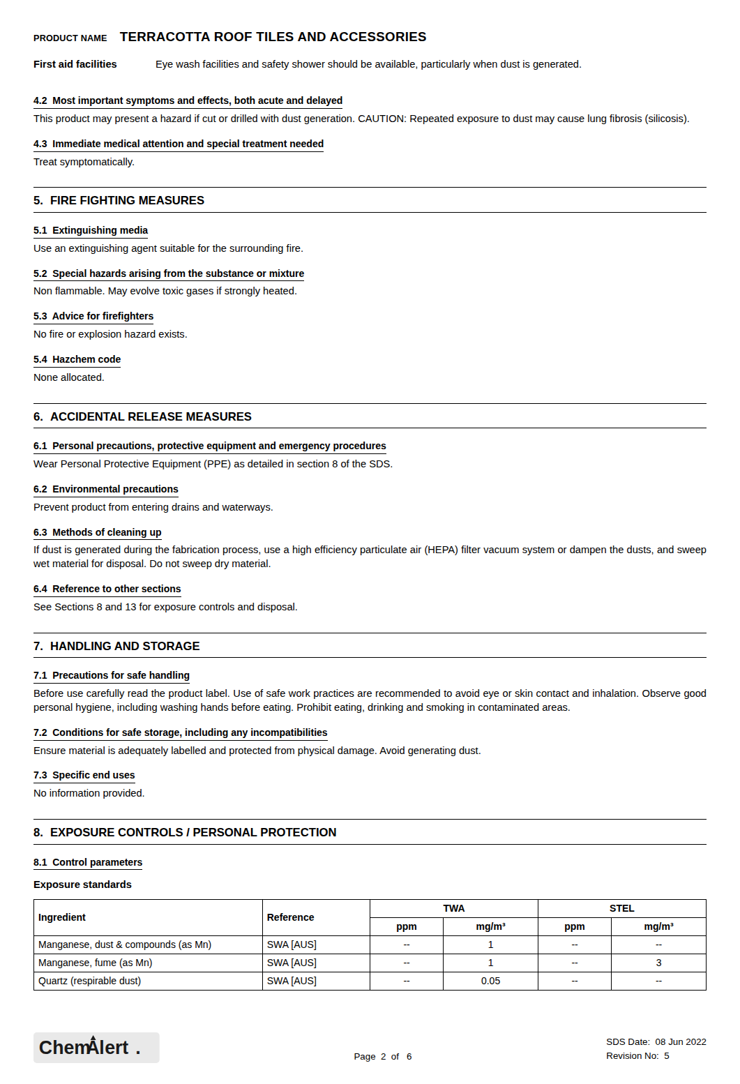PRODUCT NAME TERRACOTTA ROOF TILES AND ACCESSORIES
First aid facilities Eye wash facilities and safety shower should be available, particularly when dust is generated.
4.2 Most important symptoms and effects, both acute and delayed
This product may present a hazard if cut or drilled with dust generation. CAUTION: Repeated exposure to dust may cause lung fibrosis (silicosis).
4.3 Immediate medical attention and special treatment needed
Treat symptomatically.
5. FIRE FIGHTING MEASURES
5.1 Extinguishing media
Use an extinguishing agent suitable for the surrounding fire.
5.2 Special hazards arising from the substance or mixture
Non flammable. May evolve toxic gases if strongly heated.
5.3 Advice for firefighters
No fire or explosion hazard exists.
5.4 Hazchem code
None allocated.
6. ACCIDENTAL RELEASE MEASURES
6.1 Personal precautions, protective equipment and emergency procedures
Wear Personal Protective Equipment (PPE) as detailed in section 8 of the SDS.
6.2 Environmental precautions
Prevent product from entering drains and waterways.
6.3 Methods of cleaning up
If dust is generated during the fabrication process, use a high efficiency particulate air (HEPA) filter vacuum system or dampen the dusts, and sweep wet material for disposal. Do not sweep dry material.
6.4 Reference to other sections
See Sections 8 and 13 for exposure controls and disposal.
7. HANDLING AND STORAGE
7.1 Precautions for safe handling
Before use carefully read the product label. Use of safe work practices are recommended to avoid eye or skin contact and inhalation. Observe good personal hygiene, including washing hands before eating. Prohibit eating, drinking and smoking in contaminated areas.
7.2 Conditions for safe storage, including any incompatibilities
Ensure material is adequately labelled and protected from physical damage. Avoid generating dust.
7.3 Specific end uses
No information provided.
8. EXPOSURE CONTROLS / PERSONAL PROTECTION
8.1 Control parameters
Exposure standards
| Ingredient | Reference | TWA | STEL |
| --- | --- | --- | --- |
| ppm | mg/m³ | ppm | mg/m³ |
| Manganese, dust & compounds (as Mn) | SWA [AUS] | -- | 1 | -- | -- |
| Manganese, fume (as Mn) | SWA [AUS] | -- | 1 | -- | 3 |
| Quartz (respirable dust) | SWA [AUS] | -- | 0.05 | -- | -- |
Chem A l ert .
Page 2 of 6
SDS Date: 08 Jun 2022
Revision No: 5